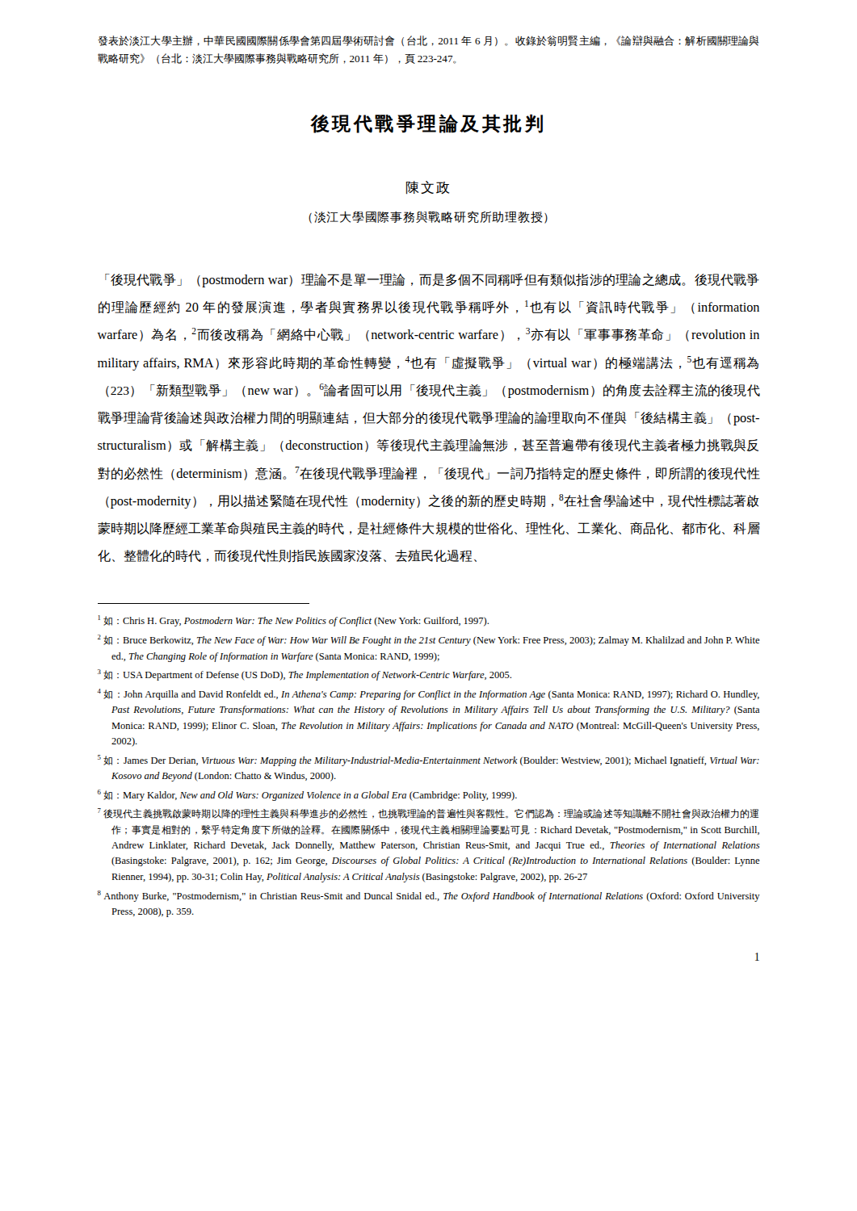發表於淡江大學主辦，中華民國國際關係學會第四屆學術研討會（台北，2011 年 6 月）。收錄於翁明賢主編，《論辯與融合：解析國關理論與戰略研究》（台北：淡江大學國際事務與戰略研究所，2011 年），頁 223-247。
後現代戰爭理論及其批判
陳文政
（淡江大學國際事務與戰略研究所助理教授）
「後現代戰爭」（postmodern war）理論不是單一理論，而是多個不同稱呼但有類似指涉的理論之總成。後現代戰爭的理論歷經約 20 年的發展演進，學者與實務界以後現代戰爭稱呼外，1也有以「資訊時代戰爭」（information warfare）為名，2而後改稱為「網絡中心戰」（network-centric warfare），3亦有以「軍事事務革命」（revolution in military affairs, RMA）來形容此時期的革命性轉變，4也有「虛擬戰爭」（virtual war）的極端講法，5也有逕稱為（223）「新類型戰爭」（new war）。6論者固可以用「後現代主義」（postmodernism）的角度去詮釋主流的後現代戰爭理論背後論述與政治權力間的明顯連結，但大部分的後現代戰爭理論的論理取向不僅與「後結構主義」（post-structuralism）或「解構主義」（deconstruction）等後現代主義理論無涉，甚至普遍帶有後現代主義者極力挑戰與反對的必然性（determinism）意涵。7在後現代戰爭理論裡，「後現代」一詞乃指特定的歷史條件，即所謂的後現代性（post-modernity），用以描述緊隨在現代性（modernity）之後的新的歷史時期，8在社會學論述中，現代性標誌著啟蒙時期以降歷經工業革命與殖民主義的時代，是社經條件大規模的世俗化、理性化、工業化、商品化、都市化、科層化、整體化的時代，而後現代性則指民族國家沒落、去殖民化過程、
1 如：Chris H. Gray, Postmodern War: The New Politics of Conflict (New York: Guilford, 1997).
2 如：Bruce Berkowitz, The New Face of War: How War Will Be Fought in the 21st Century (New York: Free Press, 2003); Zalmay M. Khalilzad and John P. White ed., The Changing Role of Information in Warfare (Santa Monica: RAND, 1999);
3 如：USA Department of Defense (US DoD), The Implementation of Network-Centric Warfare, 2005.
4 如：John Arquilla and David Ronfeldt ed., In Athena's Camp: Preparing for Conflict in the Information Age (Santa Monica: RAND, 1997); Richard O. Hundley, Past Revolutions, Future Transformations: What can the History of Revolutions in Military Affairs Tell Us about Transforming the U.S. Military? (Santa Monica: RAND, 1999); Elinor C. Sloan, The Revolution in Military Affairs: Implications for Canada and NATO (Montreal: McGill-Queen's University Press, 2002).
5 如：James Der Derian, Virtuous War: Mapping the Military-Industrial-Media-Entertainment Network (Boulder: Westview, 2001); Michael Ignatieff, Virtual War: Kosovo and Beyond (London: Chatto & Windus, 2000).
6 如：Mary Kaldor, New and Old Wars: Organized Violence in a Global Era (Cambridge: Polity, 1999).
7 後現代主義挑戰啟蒙時期以降的理性主義與科學進步的必然性，也挑戰理論的普遍性與客觀性。它們認為：理論或論述等知識離不開社會與政治權力的運作；事實是相對的，繫乎特定角度下所做的詮釋。在國際關係中，後現代主義相關理論要點可見：Richard Devetak, "Postmodernism," in Scott Burchill, Andrew Linklater, Richard Devetak, Jack Donnelly, Matthew Paterson, Christian Reus-Smit, and Jacqui True ed., Theories of International Relations (Basingstoke: Palgrave, 2001), p. 162; Jim George, Discourses of Global Politics: A Critical (Re)Introduction to International Relations (Boulder: Lynne Rienner, 1994), pp. 30-31; Colin Hay, Political Analysis: A Critical Analysis (Basingstoke: Palgrave, 2002), pp. 26-27
8 Anthony Burke, "Postmodernism," in Christian Reus-Smit and Duncal Snidal ed., The Oxford Handbook of International Relations (Oxford: Oxford University Press, 2008), p. 359.
1